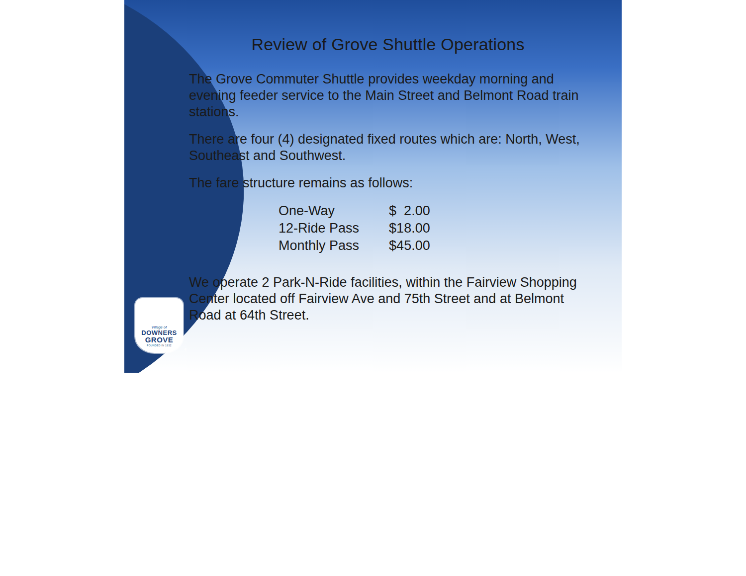Review of Grove Shuttle Operations
The Grove Commuter Shuttle provides weekday morning and evening feeder service to the Main Street and Belmont Road train stations.
There are four (4) designated fixed routes which are: North, West, Southeast and Southwest.
The fare structure remains as follows:
| One-Way | $ 2.00 |
| 12-Ride Pass | $18.00 |
| Monthly Pass | $45.00 |
We operate 2 Park-N-Ride facilities, within the Fairview Shopping Center located off Fairview Ave and 75th Street and at Belmont Road at 64th Street.
Village of
DOWNERS
GROVE
FOUNDED IN 1832
®